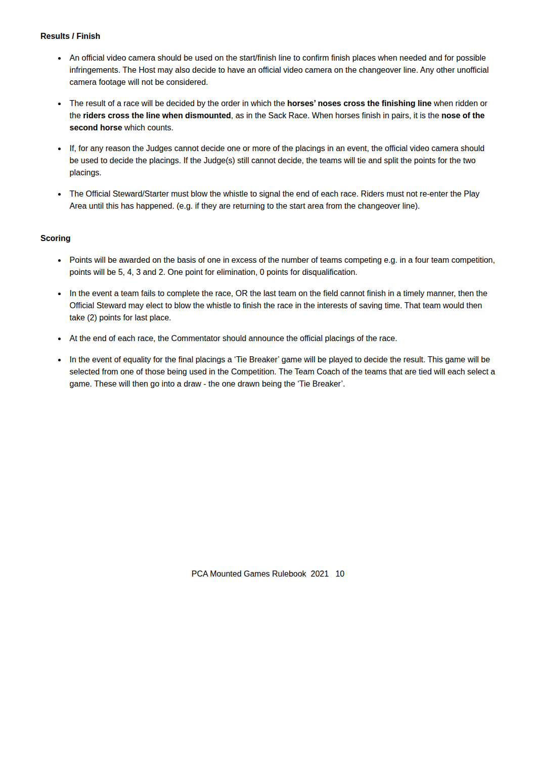Results / Finish
An official video camera should be used on the start/finish line to confirm finish places when needed and for possible infringements. The Host may also decide to have an official video camera on the changeover line. Any other unofficial camera footage will not be considered.
The result of a race will be decided by the order in which the horses’ noses cross the finishing line when ridden or the riders cross the line when dismounted, as in the Sack Race. When horses finish in pairs, it is the nose of the second horse which counts.
If, for any reason the Judges cannot decide one or more of the placings in an event, the official video camera should be used to decide the placings. If the Judge(s) still cannot decide, the teams will tie and split the points for the two placings.
The Official Steward/Starter must blow the whistle to signal the end of each race. Riders must not re-enter the Play Area until this has happened. (e.g. if they are returning to the start area from the changeover line).
Scoring
Points will be awarded on the basis of one in excess of the number of teams competing e.g. in a four team competition, points will be 5, 4, 3 and 2. One point for elimination, 0 points for disqualification.
In the event a team fails to complete the race, OR the last team on the field cannot finish in a timely manner, then the Official Steward may elect to blow the whistle to finish the race in the interests of saving time. That team would then take (2) points for last place.
At the end of each race, the Commentator should announce the official placings of the race.
In the event of equality for the final placings a ‘Tie Breaker’ game will be played to decide the result. This game will be selected from one of those being used in the Competition. The Team Coach of the teams that are tied will each select a game. These will then go into a draw - the one drawn being the ‘Tie Breaker’.
PCA Mounted Games Rulebook 2021 10